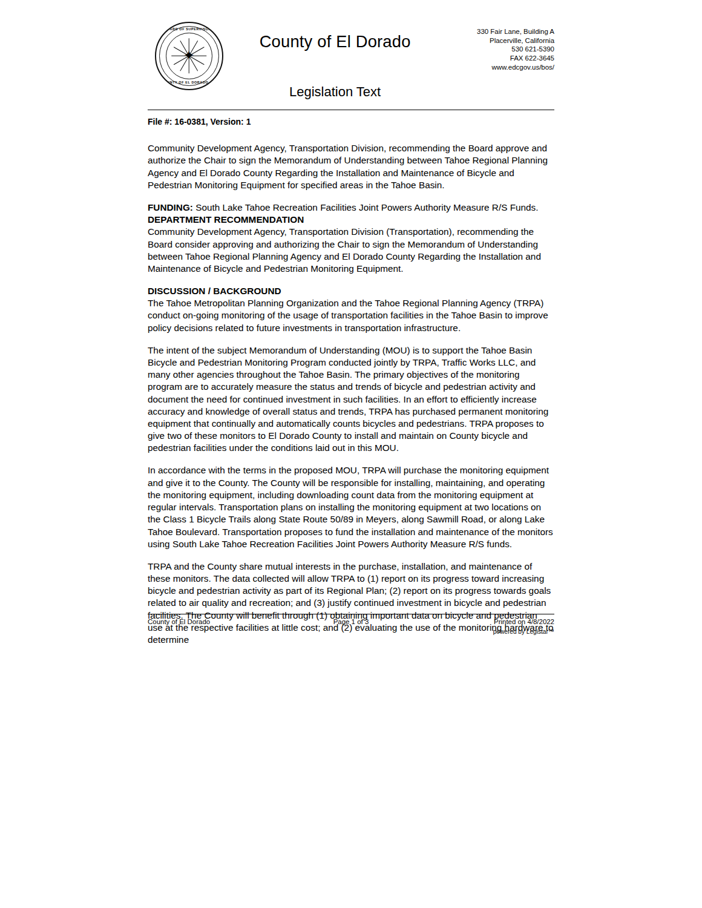✦
BOARD OF SUPERVISORS
COUNTY OF EL DORADO, CA
County of El Dorado
Legislation Text
330 Fair Lane, Building A
Placerville, California
530 621-5390
FAX 622-3645
www.edcgov.us/bos/
File #: 16-0381, Version: 1
Community Development Agency, Transportation Division, recommending the Board approve and authorize the Chair to sign the Memorandum of Understanding between Tahoe Regional Planning Agency and El Dorado County Regarding the Installation and Maintenance of Bicycle and Pedestrian Monitoring Equipment for specified areas in the Tahoe Basin.
FUNDING: South Lake Tahoe Recreation Facilities Joint Powers Authority Measure R/S Funds.
DEPARTMENT RECOMMENDATION
Community Development Agency, Transportation Division (Transportation), recommending the Board consider approving and authorizing the Chair to sign the Memorandum of Understanding between Tahoe Regional Planning Agency and El Dorado County Regarding the Installation and Maintenance of Bicycle and Pedestrian Monitoring Equipment.
DISCUSSION / BACKGROUND
The Tahoe Metropolitan Planning Organization and the Tahoe Regional Planning Agency (TRPA) conduct on-going monitoring of the usage of transportation facilities in the Tahoe Basin to improve policy decisions related to future investments in transportation infrastructure.
The intent of the subject Memorandum of Understanding (MOU) is to support the Tahoe Basin Bicycle and Pedestrian Monitoring Program conducted jointly by TRPA, Traffic Works LLC, and many other agencies throughout the Tahoe Basin. The primary objectives of the monitoring program are to accurately measure the status and trends of bicycle and pedestrian activity and document the need for continued investment in such facilities. In an effort to efficiently increase accuracy and knowledge of overall status and trends, TRPA has purchased permanent monitoring equipment that continually and automatically counts bicycles and pedestrians. TRPA proposes to give two of these monitors to El Dorado County to install and maintain on County bicycle and pedestrian facilities under the conditions laid out in this MOU.
In accordance with the terms in the proposed MOU, TRPA will purchase the monitoring equipment and give it to the County. The County will be responsible for installing, maintaining, and operating the monitoring equipment, including downloading count data from the monitoring equipment at regular intervals. Transportation plans on installing the monitoring equipment at two locations on the Class 1 Bicycle Trails along State Route 50/89 in Meyers, along Sawmill Road, or along Lake Tahoe Boulevard. Transportation proposes to fund the installation and maintenance of the monitors using South Lake Tahoe Recreation Facilities Joint Powers Authority Measure R/S funds.
TRPA and the County share mutual interests in the purchase, installation, and maintenance of these monitors. The data collected will allow TRPA to (1) report on its progress toward increasing bicycle and pedestrian activity as part of its Regional Plan; (2) report on its progress towards goals related to air quality and recreation; and (3) justify continued investment in bicycle and pedestrian facilities. The County will benefit through (1) obtaining important data on bicycle and pedestrian use at the respective facilities at little cost; and (2) evaluating the use of the monitoring hardware to determine
County of El Dorado
Page 1 of 3
Printed on 4/8/2022
powered by Legistar™